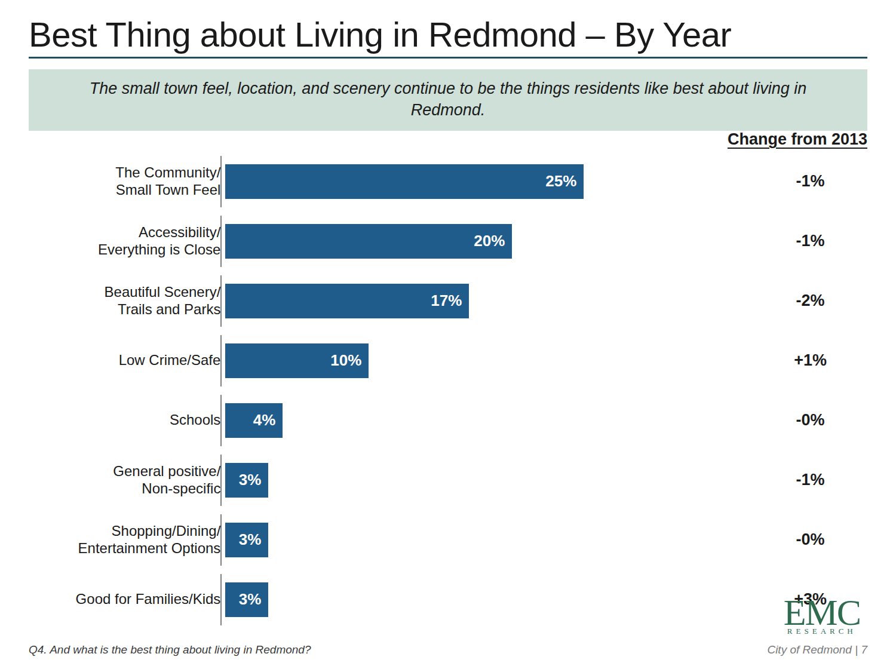Best Thing about Living in Redmond – By Year
The small town feel, location, and scenery continue to be the things residents like best about living in Redmond.
Change from 2013
| The Community/ Small Town Feel | | 25% | -1% |
| Accessibility/ Everything is Close | | 20% | -1% |
| Beautiful Scenery/ Trails and Parks | | 17% | -2% |
| Low Crime/Safe | | 10% | +1% |
| Schools | | 4% | -0% |
| General positive/ Non-specific | | 3% | -1% |
| Shopping/Dining/ Entertainment Options | | 3% | -0% |
| Good for Families/Kids | | 3% | +3% |
EMC
RESEARCH
Q4. And what is the best thing about living in Redmond?
City of Redmond | 7